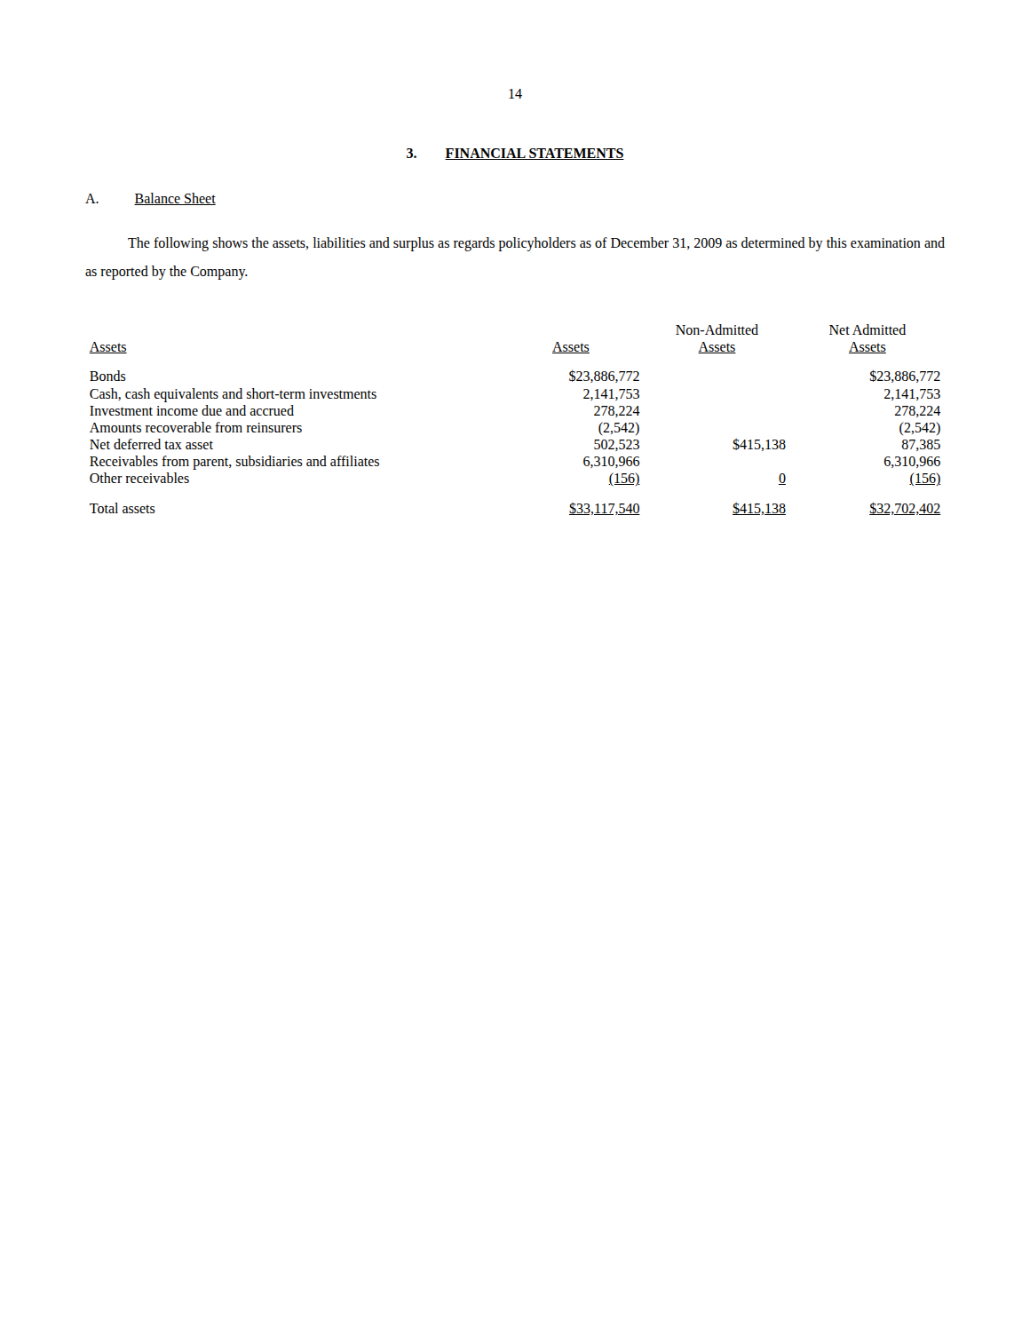14
3. FINANCIAL STATEMENTS
A. Balance Sheet
The following shows the assets, liabilities and surplus as regards policyholders as of December 31, 2009 as determined by this examination and as reported by the Company.
| | | Non-Admitted | Net Admitted |
| --- | --- | --- | --- |
| Assets | Assets | Assets | Assets |
| Bonds | $23,886,772 | | $23,886,772 |
| Cash, cash equivalents and short-term investments | 2,141,753 | | 2,141,753 |
| Investment income due and accrued | 278,224 | | 278,224 |
| Amounts recoverable from reinsurers | (2,542) | | (2,542) |
| Net deferred tax asset | 502,523 | $415,138 | 87,385 |
| Receivables from parent, subsidiaries and affiliates | 6,310,966 | | 6,310,966 |
| Other receivables | (156) | 0 | (156) |
| Total assets | $33,117,540 | $415,138 | $32,702,402 |